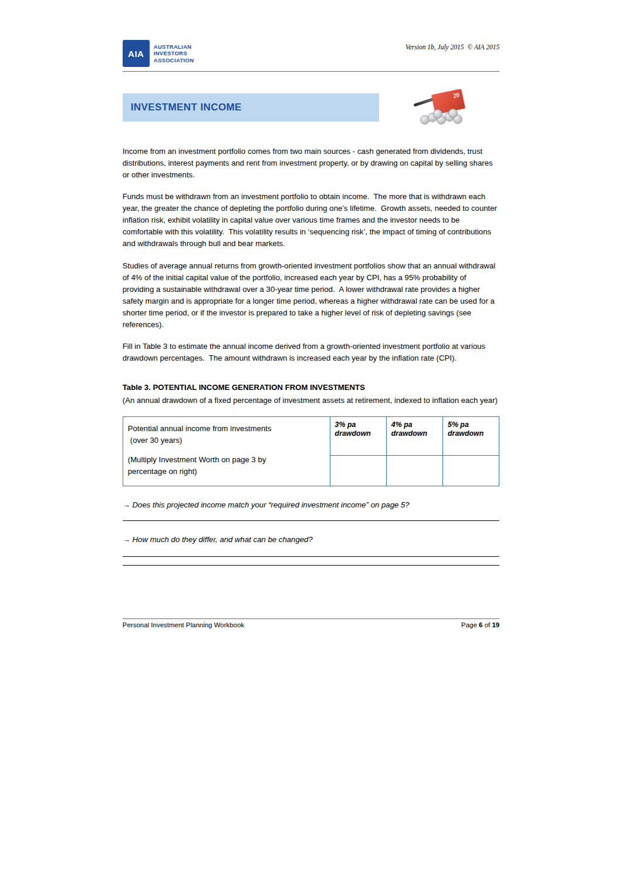AUSTRALIAN
INVESTORS
ASSOCIATION
Version 1b, July 2015 © AIA 2015
INVESTMENT INCOME
Income from an investment portfolio comes from two main sources - cash generated from dividends, trust distributions, interest payments and rent from investment property, or by drawing on capital by selling shares or other investments.
Funds must be withdrawn from an investment portfolio to obtain income. The more that is withdrawn each year, the greater the chance of depleting the portfolio during one’s lifetime. Growth assets, needed to counter inflation risk, exhibit volatility in capital value over various time frames and the investor needs to be comfortable with this volatility. This volatility results in ‘sequencing risk’, the impact of timing of contributions and withdrawals through bull and bear markets.
Studies of average annual returns from growth-oriented investment portfolios show that an annual withdrawal of 4% of the initial capital value of the portfolio, increased each year by CPI, has a 95% probability of providing a sustainable withdrawal over a 30-year time period. A lower withdrawal rate provides a higher safety margin and is appropriate for a longer time period, whereas a higher withdrawal rate can be used for a shorter time period, or if the investor is prepared to take a higher level of risk of depleting savings (see references).
Fill in Table 3 to estimate the annual income derived from a growth-oriented investment portfolio at various drawdown percentages. The amount withdrawn is increased each year by the inflation rate (CPI).
Table 3. POTENTIAL INCOME GENERATION FROM INVESTMENTS
(An annual drawdown of a fixed percentage of investment assets at retirement, indexed to inflation each year)
| Potential annual income from investments (over 30 years) (Multiply Investment Worth on page 3 by percentage on right) | 3% pa drawdown | 4% pa drawdown | 5% pa drawdown |
→ Does this projected income match your “required investment income” on page 5?
→ How much do they differ, and what can be changed?
Personal Investment Planning Workbook
Page 6 of 19